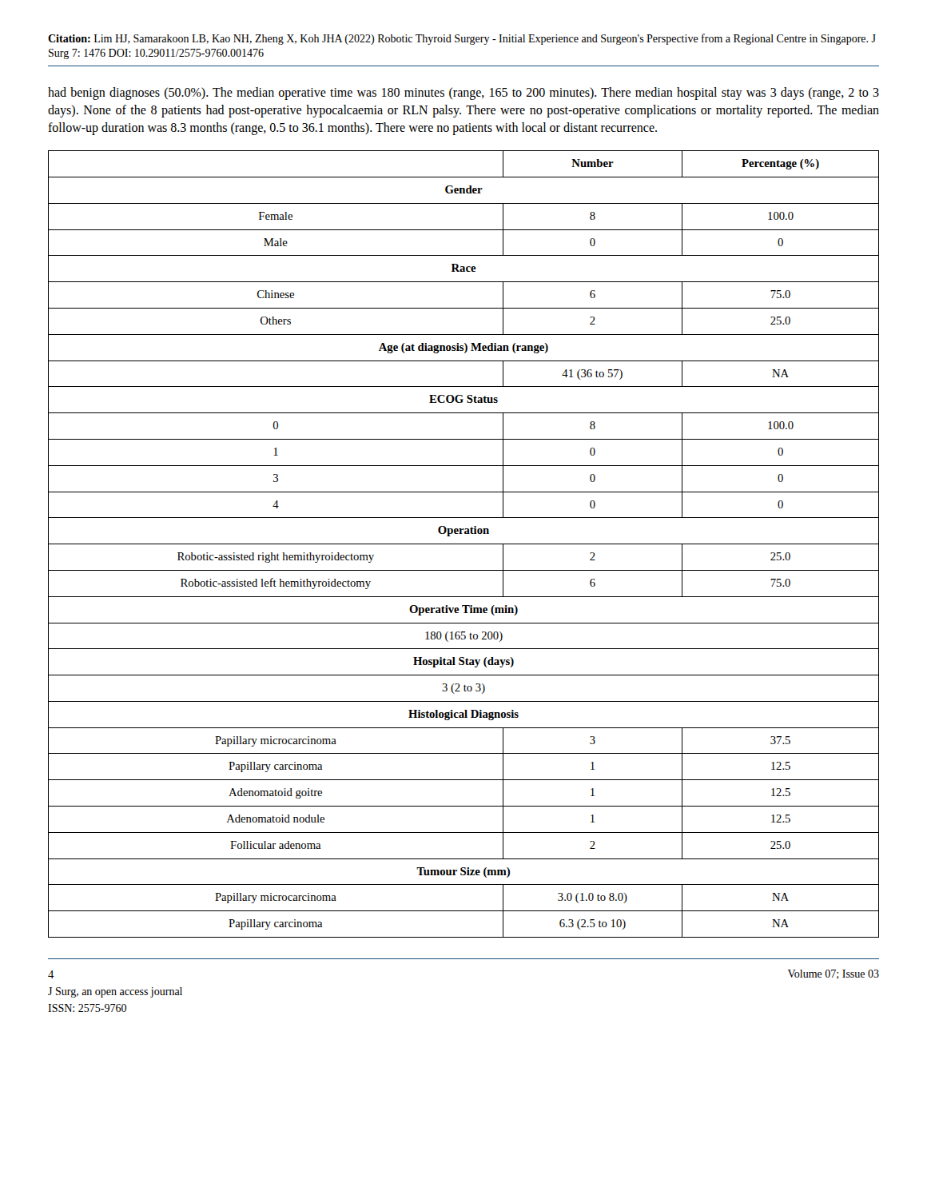Citation: Lim HJ, Samarakoon LB, Kao NH, Zheng X, Koh JHA (2022) Robotic Thyroid Surgery - Initial Experience and Surgeon's Perspective from a Regional Centre in Singapore. J Surg 7: 1476 DOI: 10.29011/2575-9760.001476
had benign diagnoses (50.0%). The median operative time was 180 minutes (range, 165 to 200 minutes). There median hospital stay was 3 days (range, 2 to 3 days). None of the 8 patients had post-operative hypocalcaemia or RLN palsy. There were no post-operative complications or mortality reported. The median follow-up duration was 8.3 months (range, 0.5 to 36.1 months). There were no patients with local or distant recurrence.
| | Number | Percentage (%) |
| Gender |
| Female | 8 | 100.0 |
| Male | 0 | 0 |
| Race |
| Chinese | 6 | 75.0 |
| Others | 2 | 25.0 |
| Age (at diagnosis) Median (range) |
| | 41 (36 to 57) | NA |
| ECOG Status |
| 0 | 8 | 100.0 |
| 1 | 0 | 0 |
| 3 | 0 | 0 |
| 4 | 0 | 0 |
| Operation |
| Robotic-assisted right hemithyroidectomy | 2 | 25.0 |
| Robotic-assisted left hemithyroidectomy | 6 | 75.0 |
| Operative Time (min) |
| 180 (165 to 200) |
| Hospital Stay (days) |
| 3 (2 to 3) |
| Histological Diagnosis |
| Papillary microcarcinoma | 3 | 37.5 |
| Papillary carcinoma | 1 | 12.5 |
| Adenomatoid goitre | 1 | 12.5 |
| Adenomatoid nodule | 1 | 12.5 |
| Follicular adenoma | 2 | 25.0 |
| Tumour Size (mm) |
| Papillary microcarcinoma | 3.0 (1.0 to 8.0) | NA |
| Papillary carcinoma | 6.3 (2.5 to 10) | NA |
4
J Surg, an open access journal
ISSN: 2575-9760
Volume 07; Issue 03